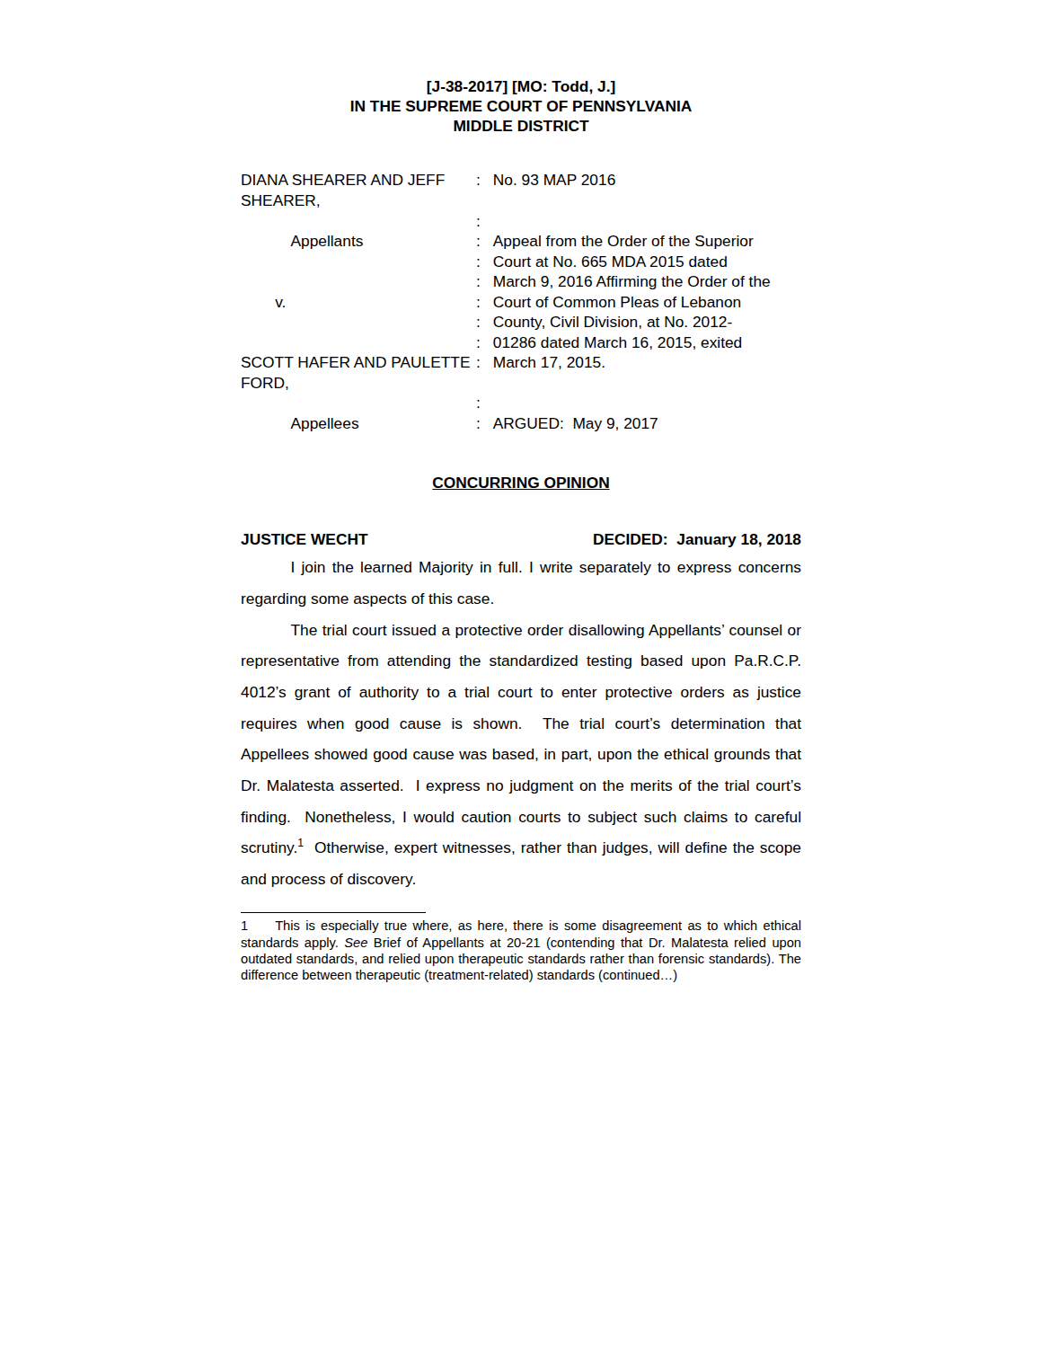[J-38-2017] [MO: Todd, J.]
IN THE SUPREME COURT OF PENNSYLVANIA
MIDDLE DISTRICT
| DIANA SHEARER AND JEFF SHEARER, | : | No. 93 MAP 2016 |
| | : | |
| Appellants | : | Appeal from the Order of the Superior |
| | : | Court at No. 665 MDA 2015 dated |
| | : | March 9, 2016 Affirming the Order of the |
| v. | : | Court of Common Pleas of Lebanon |
| | : | County, Civil Division, at No. 2012- |
| | : | 01286 dated March 16, 2015, exited |
| SCOTT HAFER AND PAULETTE FORD, | : | March 17, 2015. |
| | : | |
| Appellees | : | ARGUED: May 9, 2017 |
CONCURRING OPINION
JUSTICE WECHT DECIDED: January 18, 2018
I join the learned Majority in full. I write separately to express concerns regarding some aspects of this case.
The trial court issued a protective order disallowing Appellants’ counsel or representative from attending the standardized testing based upon Pa.R.C.P. 4012’s grant of authority to a trial court to enter protective orders as justice requires when good cause is shown. The trial court’s determination that Appellees showed good cause was based, in part, upon the ethical grounds that Dr. Malatesta asserted. I express no judgment on the merits of the trial court’s finding. Nonetheless, I would caution courts to subject such claims to careful scrutiny.1 Otherwise, expert witnesses, rather than judges, will define the scope and process of discovery.
1 This is especially true where, as here, there is some disagreement as to which ethical standards apply. See Brief of Appellants at 20-21 (contending that Dr. Malatesta relied upon outdated standards, and relied upon therapeutic standards rather than forensic standards). The difference between therapeutic (treatment-related) standards (continued…)